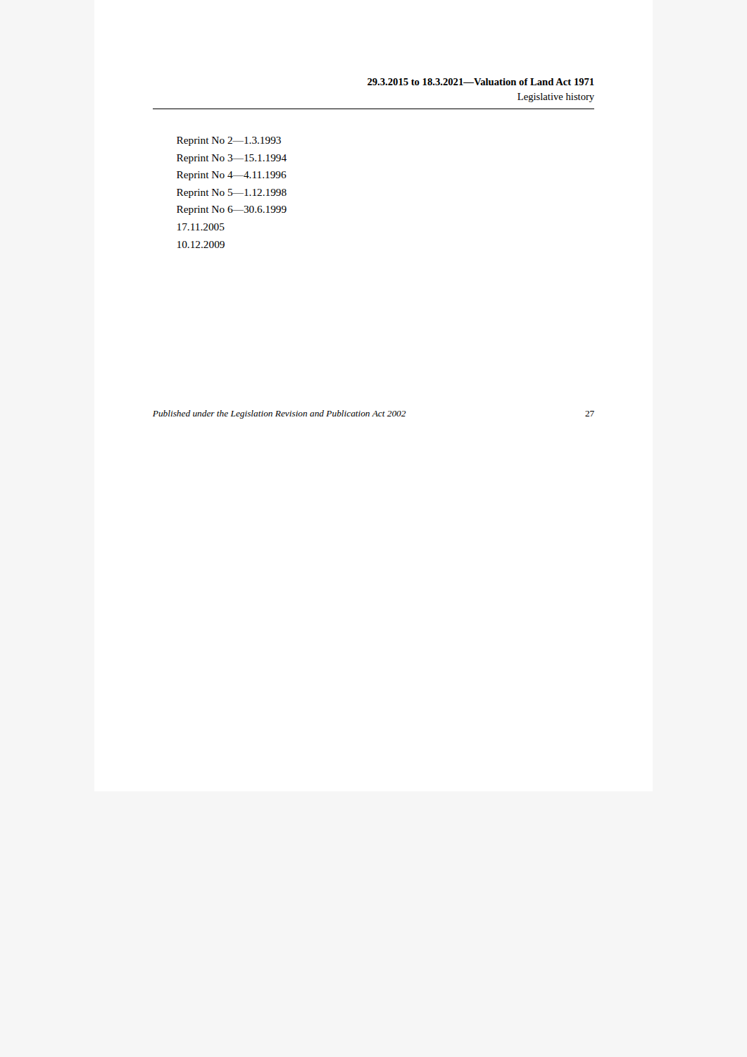29.3.2015 to 18.3.2021—Valuation of Land Act 1971
Legislative history
Reprint No 2—1.3.1993
Reprint No 3—15.1.1994
Reprint No 4—4.11.1996
Reprint No 5—1.12.1998
Reprint No 6—30.6.1999
17.11.2005
10.12.2009
Published under the Legislation Revision and Publication Act 2002
27